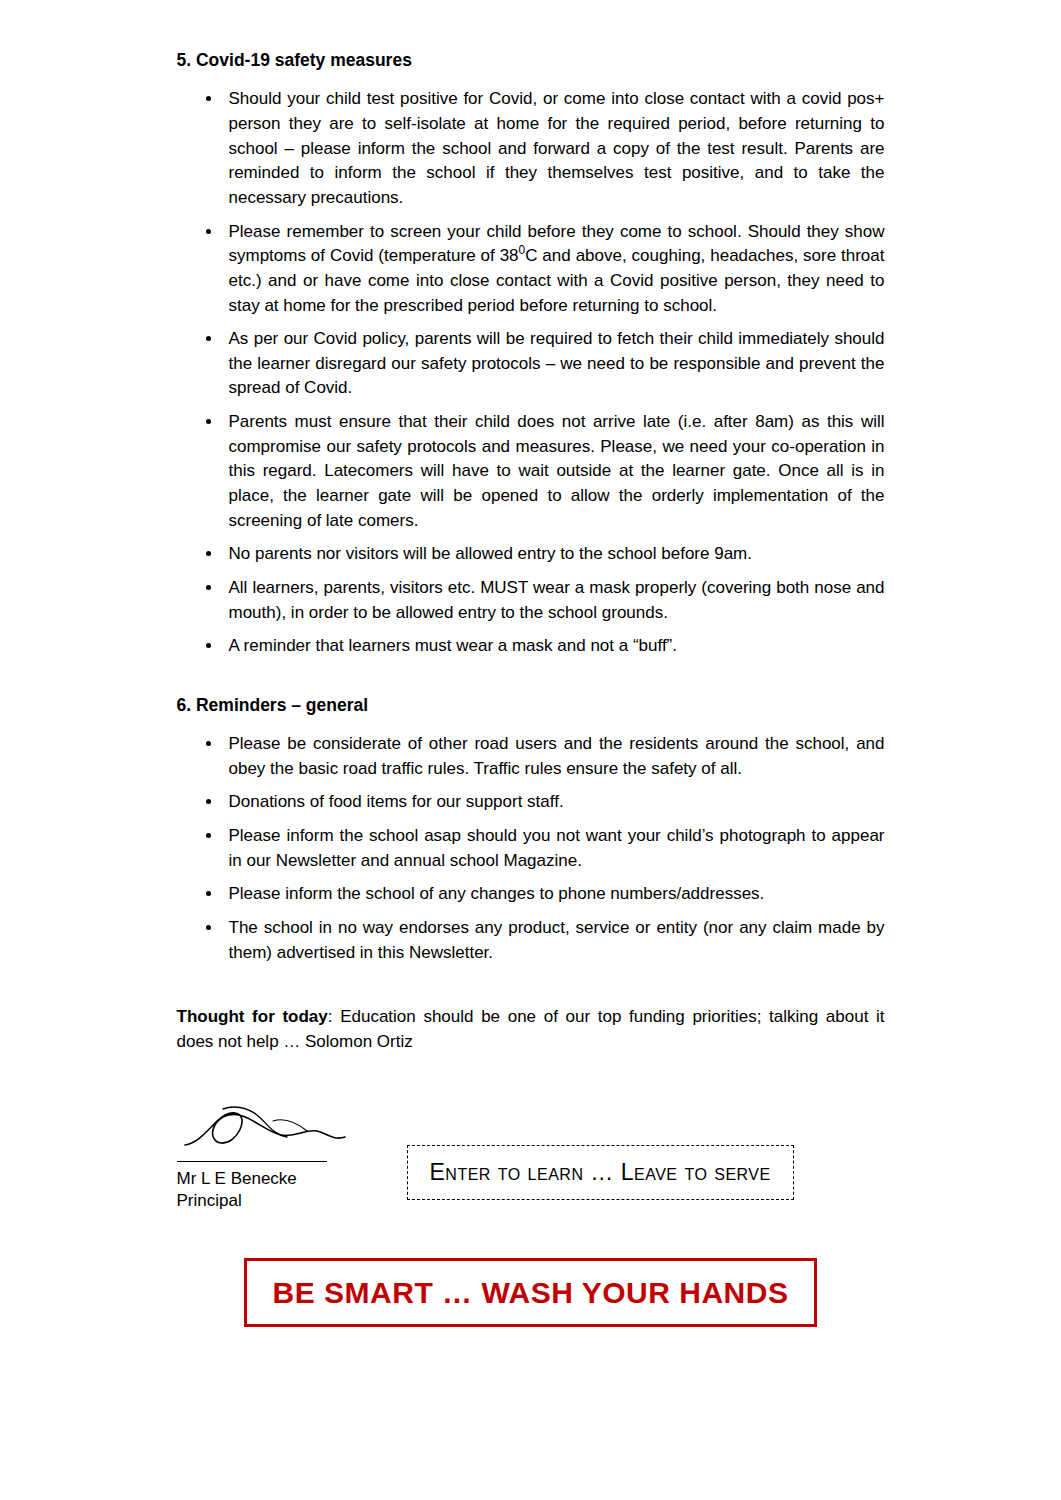5. Covid-19 safety measures
Should your child test positive for Covid, or come into close contact with a covid pos+ person they are to self-isolate at home for the required period, before returning to school – please inform the school and forward a copy of the test result. Parents are reminded to inform the school if they themselves test positive, and to take the necessary precautions.
Please remember to screen your child before they come to school. Should they show symptoms of Covid (temperature of 380C and above, coughing, headaches, sore throat etc.) and or have come into close contact with a Covid positive person, they need to stay at home for the prescribed period before returning to school.
As per our Covid policy, parents will be required to fetch their child immediately should the learner disregard our safety protocols – we need to be responsible and prevent the spread of Covid.
Parents must ensure that their child does not arrive late (i.e. after 8am) as this will compromise our safety protocols and measures. Please, we need your co-operation in this regard. Latecomers will have to wait outside at the learner gate. Once all is in place, the learner gate will be opened to allow the orderly implementation of the screening of late comers.
No parents nor visitors will be allowed entry to the school before 9am.
All learners, parents, visitors etc. MUST wear a mask properly (covering both nose and mouth), in order to be allowed entry to the school grounds.
A reminder that learners must wear a mask and not a “buff”.
6. Reminders – general
Please be considerate of other road users and the residents around the school, and obey the basic road traffic rules. Traffic rules ensure the safety of all.
Donations of food items for our support staff.
Please inform the school asap should you not want your child’s photograph to appear in our Newsletter and annual school Magazine.
Please inform the school of any changes to phone numbers/addresses.
The school in no way endorses any product, service or entity (nor any claim made by them) advertised in this Newsletter.
Thought for today: Education should be one of our top funding priorities; talking about it does not help … Solomon Ortiz
Mr L E Benecke
Principal
Enter to learn … Leave to serve
BE SMART … WASH YOUR HANDS